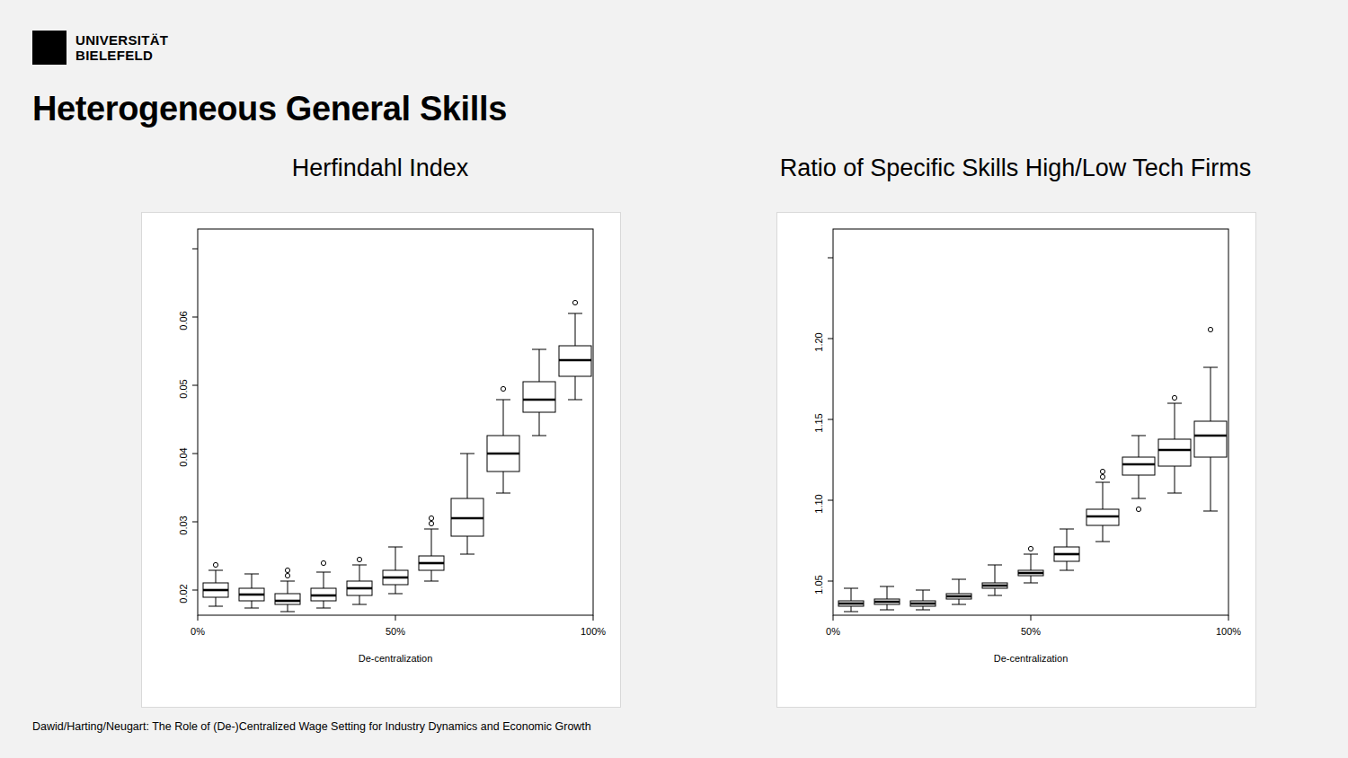UNIVERSITÄT
BIELEFELD
Heterogeneous General Skills
Herfindahl Index
Ratio of Specific Skills High/Low Tech Firms
0.02 0.03 0.04 0.05 0.06 0% 50% 100% De-centralization
1.05 1.10 1.15 1.20 0% 50% 100% De-centralization
Dawid/Harting/Neugart: The Role of (De-)Centralized Wage Setting for Industry Dynamics and Economic Growth